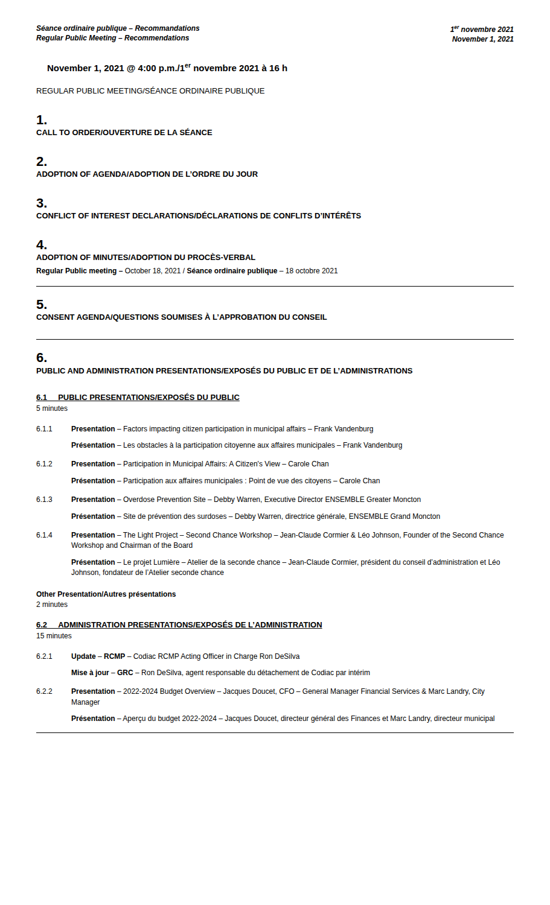Séance ordinaire publique – Recommandations
Regular Public Meeting – Recommendations
1er novembre 2021
November 1, 2021
November 1, 2021 @ 4:00 p.m./1er novembre 2021 à 16 h
REGULAR PUBLIC MEETING/SÉANCE ORDINAIRE PUBLIQUE
1.
CALL TO ORDER/OUVERTURE DE LA SÉANCE
2.
ADOPTION OF AGENDA/ADOPTION DE L’ORDRE DU JOUR
3.
CONFLICT OF INTEREST DECLARATIONS/DÉCLARATIONS DE CONFLITS D’INTÉRÊTS
4.
ADOPTION OF MINUTES/ADOPTION DU PROCÈS-VERBAL
Regular Public meeting – October 18, 2021 / Séance ordinaire publique – 18 octobre 2021
5.
CONSENT AGENDA/QUESTIONS SOUMISES À L’APPROBATION DU CONSEIL
6.
PUBLIC AND ADMINISTRATION PRESENTATIONS/EXPOSÉS DU PUBLIC ET DE L’ADMINISTRATIONS
6.1 PUBLIC PRESENTATIONS/EXPOSÉS DU PUBLIC
5 minutes
6.1.1
Presentation – Factors impacting citizen participation in municipal affairs – Frank Vandenburg
Présentation – Les obstacles à la participation citoyenne aux affaires municipales – Frank Vandenburg
6.1.2
Presentation – Participation in Municipal Affairs: A Citizen's View – Carole Chan
Présentation – Participation aux affaires municipales : Point de vue des citoyens – Carole Chan
6.1.3
Presentation – Overdose Prevention Site – Debby Warren, Executive Director ENSEMBLE Greater Moncton
Présentation – Site de prévention des surdoses – Debby Warren, directrice générale, ENSEMBLE Grand Moncton
6.1.4
Presentation – The Light Project – Second Chance Workshop – Jean-Claude Cormier & Léo Johnson, Founder of the Second Chance Workshop and Chairman of the Board
Présentation – Le projet Lumière – Atelier de la seconde chance – Jean-Claude Cormier, président du conseil d’administration et Léo Johnson, fondateur de l’Atelier seconde chance
Other Presentation/Autres présentations
2 minutes
6.2 ADMINISTRATION PRESENTATIONS/EXPOSÉS DE L’ADMINISTRATION
15 minutes
6.2.1
Update – RCMP – Codiac RCMP Acting Officer in Charge Ron DeSilva
Mise à jour – GRC – Ron DeSilva, agent responsable du détachement de Codiac par intérim
6.2.2
Presentation – 2022-2024 Budget Overview – Jacques Doucet, CFO – General Manager Financial Services & Marc Landry, City Manager
Présentation – Aperçu du budget 2022-2024 – Jacques Doucet, directeur général des Finances et Marc Landry, directeur municipal